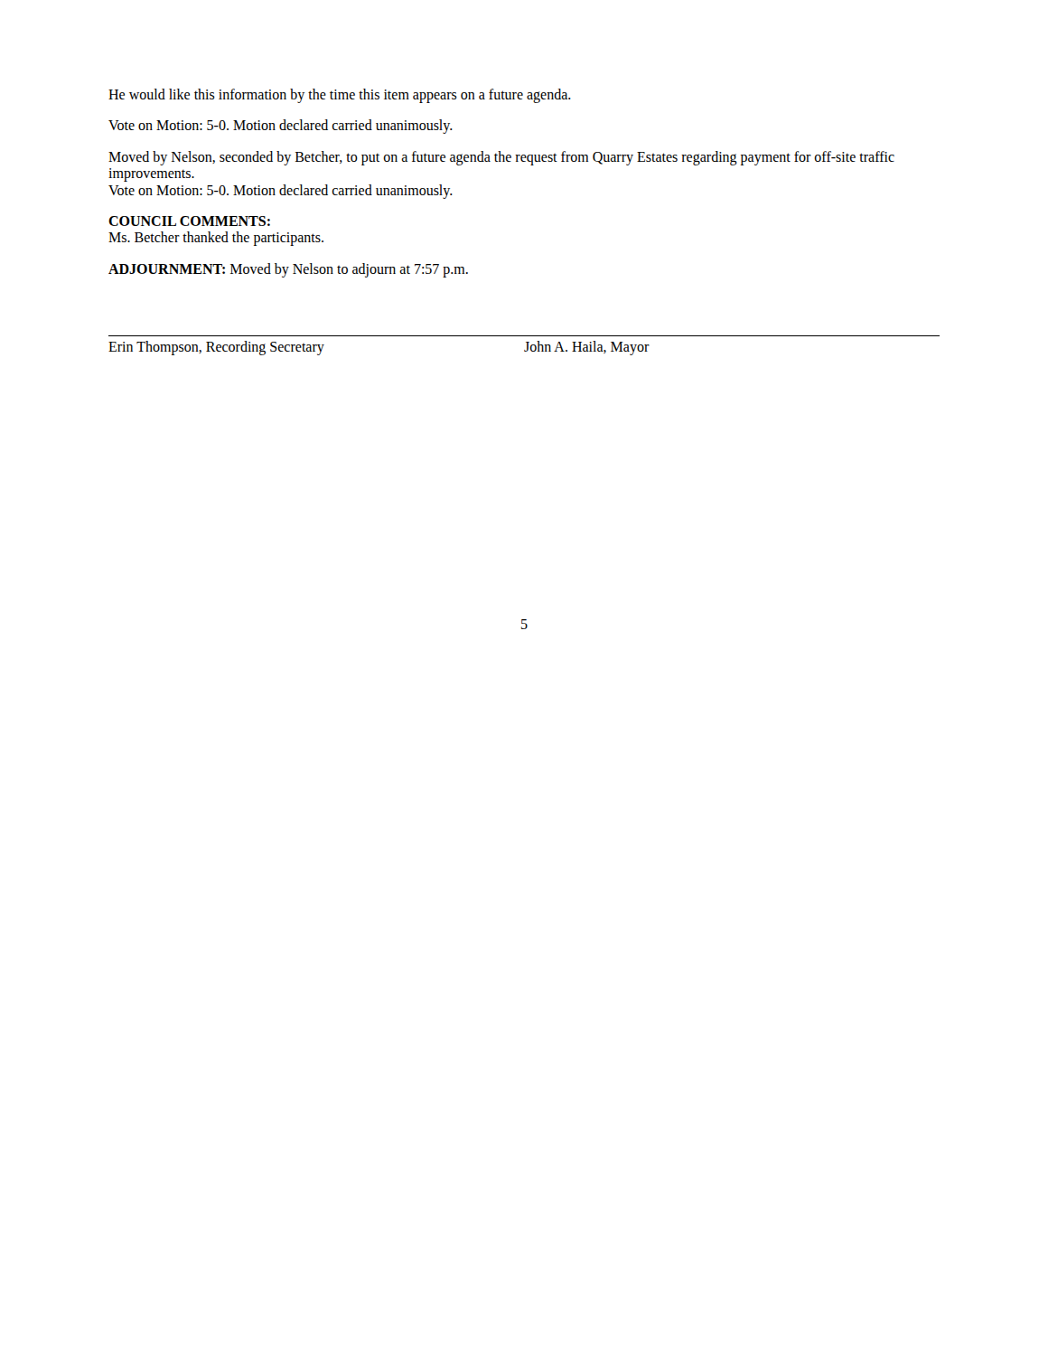He would like this information by the time this item appears on a future agenda.
Vote on Motion: 5-0. Motion declared carried unanimously.
Moved by Nelson, seconded by Betcher, to put on a future agenda the request from Quarry Estates regarding payment for off-site traffic improvements.
Vote on Motion: 5-0. Motion declared carried unanimously.
COUNCIL COMMENTS:
Ms. Betcher thanked the participants.
ADJOURNMENT: Moved by Nelson to adjourn at 7:57 p.m.
| Erin Thompson, Recording Secretary | John A. Haila, Mayor |
5